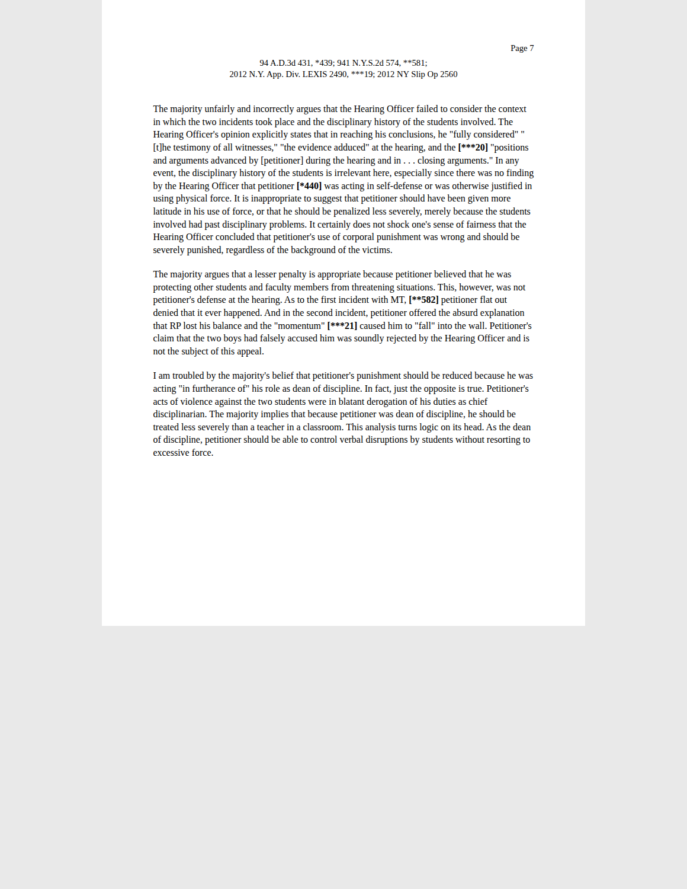Page 7
94 A.D.3d 431, *439; 941 N.Y.S.2d 574, **581; 2012 N.Y. App. Div. LEXIS 2490, ***19; 2012 NY Slip Op 2560
The majority unfairly and incorrectly argues that the Hearing Officer failed to consider the context in which the two incidents took place and the disciplinary history of the students involved. The Hearing Officer's opinion explicitly states that in reaching his conclusions, he "fully considered" "[t]he testimony of all witnesses," "the evidence adduced" at the hearing, and the [***20] "positions and arguments advanced by [petitioner] during the hearing and in . . . closing arguments." In any event, the disciplinary history of the students is irrelevant here, especially since there was no finding by the Hearing Officer that petitioner [*440] was acting in self-defense or was otherwise justified in using physical force. It is inappropriate to suggest that petitioner should have been given more latitude in his use of force, or that he should be penalized less severely, merely because the students involved had past disciplinary problems. It certainly does not shock one's sense of fairness that the Hearing Officer concluded that petitioner's use of corporal punishment was wrong and should be severely punished, regardless of the background of the victims.
The majority argues that a lesser penalty is appropriate because petitioner believed that he was protecting other students and faculty members from threatening situations. This, however, was not petitioner's defense at the hearing. As to the first incident with MT, [**582] petitioner flat out denied that it ever happened. And in the second incident, petitioner offered the absurd explanation that RP lost his balance and the "momentum" [***21] caused him to "fall" into the wall. Petitioner's claim that the two boys had falsely accused him was soundly rejected by the Hearing Officer and is not the subject of this appeal.
I am troubled by the majority's belief that petitioner's punishment should be reduced because he was acting "in furtherance of" his role as dean of discipline. In fact, just the opposite is true. Petitioner's acts of violence against the two students were in blatant derogation of his duties as chief disciplinarian. The majority implies that because petitioner was dean of discipline, he should be treated less severely than a teacher in a classroom. This analysis turns logic on its head. As the dean of discipline, petitioner should be able to control verbal disruptions by students without resorting to excessive force.